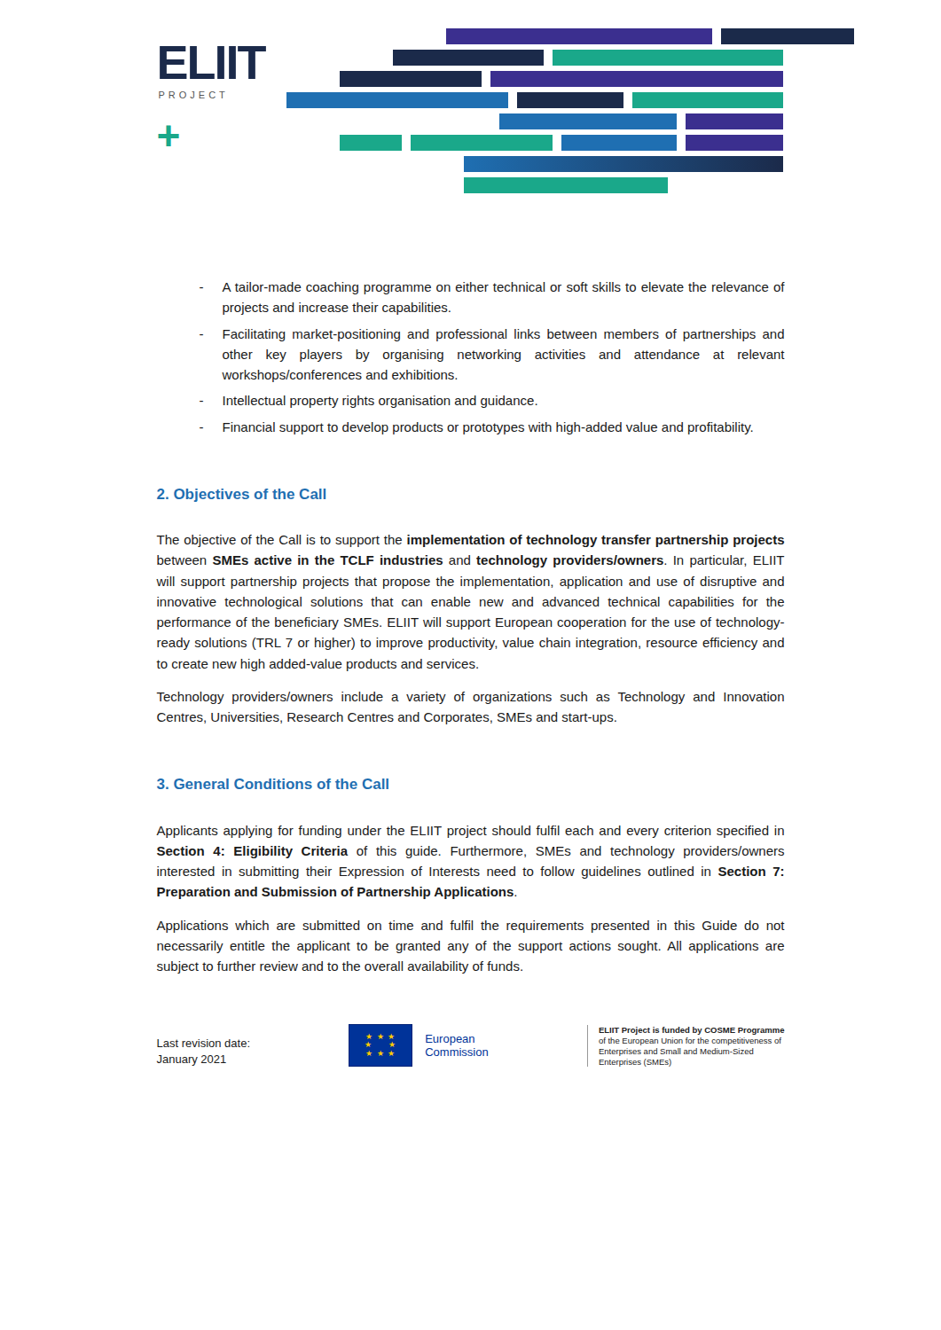ELIIT
PROJECT
+
A tailor-made coaching programme on either technical or soft skills to elevate the relevance of projects and increase their capabilities.
Facilitating market-positioning and professional links between members of partnerships and other key players by organising networking activities and attendance at relevant workshops/conferences and exhibitions.
Intellectual property rights organisation and guidance.
Financial support to develop products or prototypes with high-added value and profitability.
2. Objectives of the Call
The objective of the Call is to support the implementation of technology transfer partnership projects between SMEs active in the TCLF industries and technology providers/owners. In particular, ELIIT will support partnership projects that propose the implementation, application and use of disruptive and innovative technological solutions that can enable new and advanced technical capabilities for the performance of the beneficiary SMEs. ELIIT will support European cooperation for the use of technology-ready solutions (TRL 7 or higher) to improve productivity, value chain integration, resource efficiency and to create new high added-value products and services.
Technology providers/owners include a variety of organizations such as Technology and Innovation Centres, Universities, Research Centres and Corporates, SMEs and start-ups.
3. General Conditions of the Call
Applicants applying for funding under the ELIIT project should fulfil each and every criterion specified in Section 4: Eligibility Criteria of this guide. Furthermore, SMEs and technology providers/owners interested in submitting their Expression of Interests need to follow guidelines outlined in Section 7: Preparation and Submission of Partnership Applications.
Applications which are submitted on time and fulfil the requirements presented in this Guide do not necessarily entitle the applicant to be granted any of the support actions sought. All applications are subject to further review and to the overall availability of funds.
Last revision date:
January 2021
★ ★ ★
★ ★
★ ★ ★
European Commission
ELIIT Project is funded by COSME Programme
of the European Union for the competitiveness of
Enterprises and Small and Medium-Sized
Enterprises (SMEs)